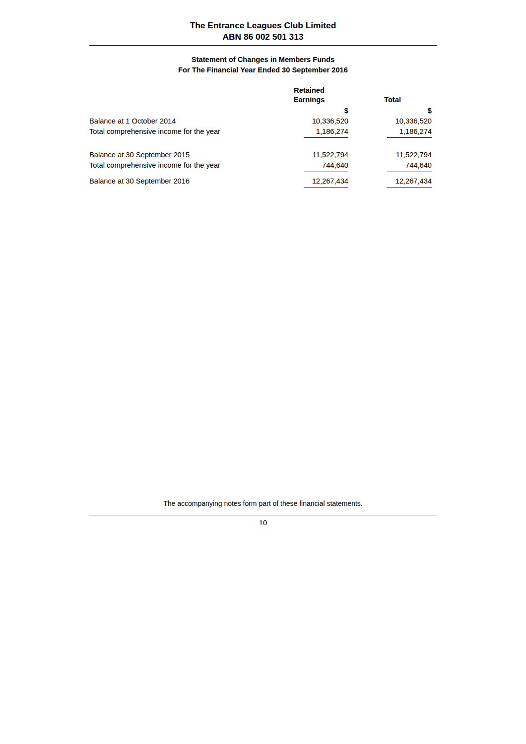The Entrance Leagues Club Limited
ABN 86 002 501 313
Statement of Changes in Members Funds
For The Financial Year Ended 30 September 2016
| | Retained Earnings | Total |
| --- | --- | --- |
| | $ | $ |
| Balance at 1 October 2014 | 10,336,520 | 10,336,520 |
| Total comprehensive income for the year | 1,186,274 | 1,186,274 |
| Balance at 30 September 2015 | 11,522,794 | 11,522,794 |
| Total comprehensive income for the year | 744,640 | 744,640 |
| Balance at 30 September 2016 | 12,267,434 | 12,267,434 |
The accompanying notes form part of these financial statements.
10